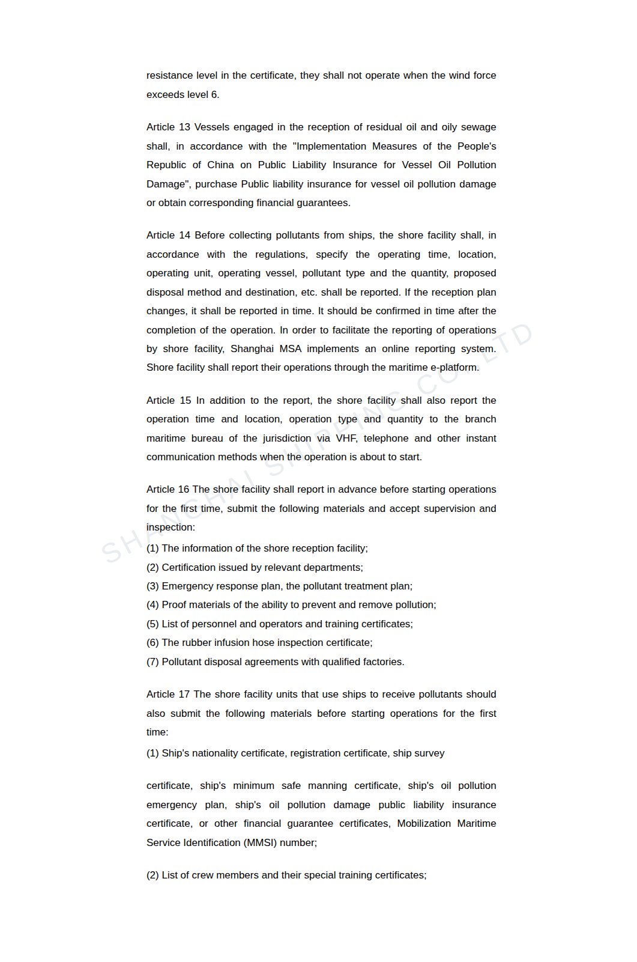SHANGHAI SHIPPING CO.,LTD
resistance level in the certificate, they shall not operate when the wind force exceeds level 6.
Article 13 Vessels engaged in the reception of residual oil and oily sewage shall, in accordance with the "Implementation Measures of the People's Republic of China on Public Liability Insurance for Vessel Oil Pollution Damage", purchase Public liability insurance for vessel oil pollution damage or obtain corresponding financial guarantees.
Article 14 Before collecting pollutants from ships, the shore facility shall, in accordance with the regulations, specify the operating time, location, operating unit, operating vessel, pollutant type and the quantity, proposed disposal method and destination, etc. shall be reported. If the reception plan changes, it shall be reported in time. It should be confirmed in time after the completion of the operation. In order to facilitate the reporting of operations by shore facility, Shanghai MSA implements an online reporting system. Shore facility shall report their operations through the maritime e-platform.
Article 15 In addition to the report, the shore facility shall also report the operation time and location, operation type and quantity to the branch maritime bureau of the jurisdiction via VHF, telephone and other instant communication methods when the operation is about to start.
Article 16 The shore facility shall report in advance before starting operations for the first time, submit the following materials and accept supervision and inspection:
(1) The information of the shore reception facility;
(2) Certification issued by relevant departments;
(3) Emergency response plan, the pollutant treatment plan;
(4) Proof materials of the ability to prevent and remove pollution;
(5) List of personnel and operators and training certificates;
(6) The rubber infusion hose inspection certificate;
(7) Pollutant disposal agreements with qualified factories.
Article 17 The shore facility units that use ships to receive pollutants should also submit the following materials before starting operations for the first time:
(1) Ship's nationality certificate, registration certificate, ship survey
certificate, ship's minimum safe manning certificate, ship's oil pollution emergency plan, ship's oil pollution damage public liability insurance certificate, or other financial guarantee certificates, Mobilization Maritime Service Identification (MMSI) number;
(2) List of crew members and their special training certificates;